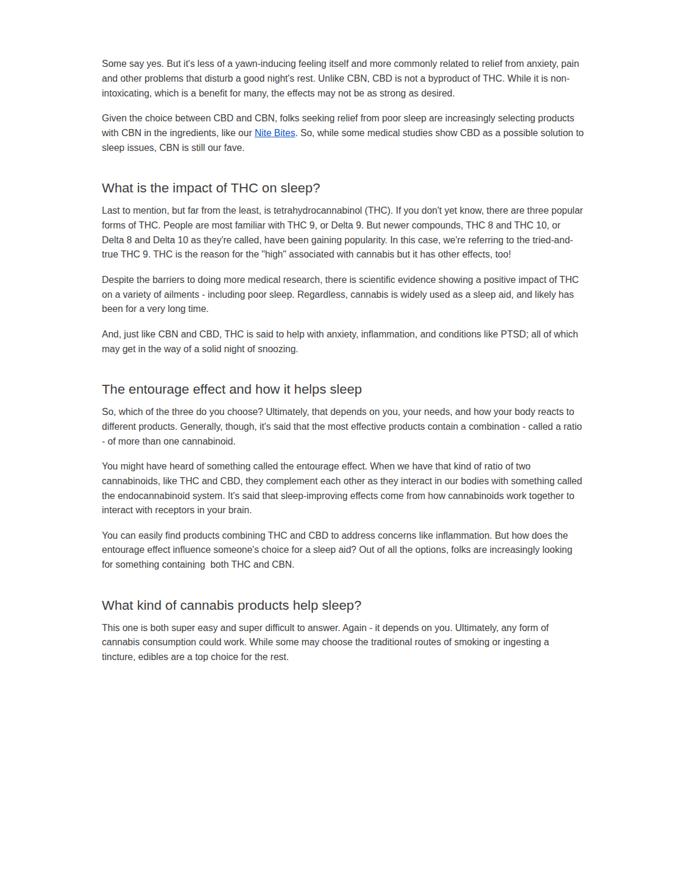Some say yes. But it's less of a yawn-inducing feeling itself and more commonly related to relief from anxiety, pain and other problems that disturb a good night's rest. Unlike CBN, CBD is not a byproduct of THC. While it is non-intoxicating, which is a benefit for many, the effects may not be as strong as desired.
Given the choice between CBD and CBN, folks seeking relief from poor sleep are increasingly selecting products with CBN in the ingredients, like our Nite Bites. So, while some medical studies show CBD as a possible solution to sleep issues, CBN is still our fave.
What is the impact of THC on sleep?
Last to mention, but far from the least, is tetrahydrocannabinol (THC). If you don't yet know, there are three popular forms of THC. People are most familiar with THC 9, or Delta 9. But newer compounds, THC 8 and THC 10, or Delta 8 and Delta 10 as they're called, have been gaining popularity. In this case, we're referring to the tried-and-true THC 9. THC is the reason for the "high" associated with cannabis but it has other effects, too!
Despite the barriers to doing more medical research, there is scientific evidence showing a positive impact of THC on a variety of ailments - including poor sleep. Regardless, cannabis is widely used as a sleep aid, and likely has been for a very long time.
And, just like CBN and CBD, THC is said to help with anxiety, inflammation, and conditions like PTSD; all of which may get in the way of a solid night of snoozing.
The entourage effect and how it helps sleep
So, which of the three do you choose? Ultimately, that depends on you, your needs, and how your body reacts to different products. Generally, though, it's said that the most effective products contain a combination - called a ratio - of more than one cannabinoid.
You might have heard of something called the entourage effect. When we have that kind of ratio of two cannabinoids, like THC and CBD, they complement each other as they interact in our bodies with something called the endocannabinoid system. It's said that sleep-improving effects come from how cannabinoids work together to interact with receptors in your brain.
You can easily find products combining THC and CBD to address concerns like inflammation. But how does the entourage effect influence someone's choice for a sleep aid? Out of all the options, folks are increasingly looking for something containing both THC and CBN.
What kind of cannabis products help sleep?
This one is both super easy and super difficult to answer. Again - it depends on you. Ultimately, any form of cannabis consumption could work. While some may choose the traditional routes of smoking or ingesting a tincture, edibles are a top choice for the rest.